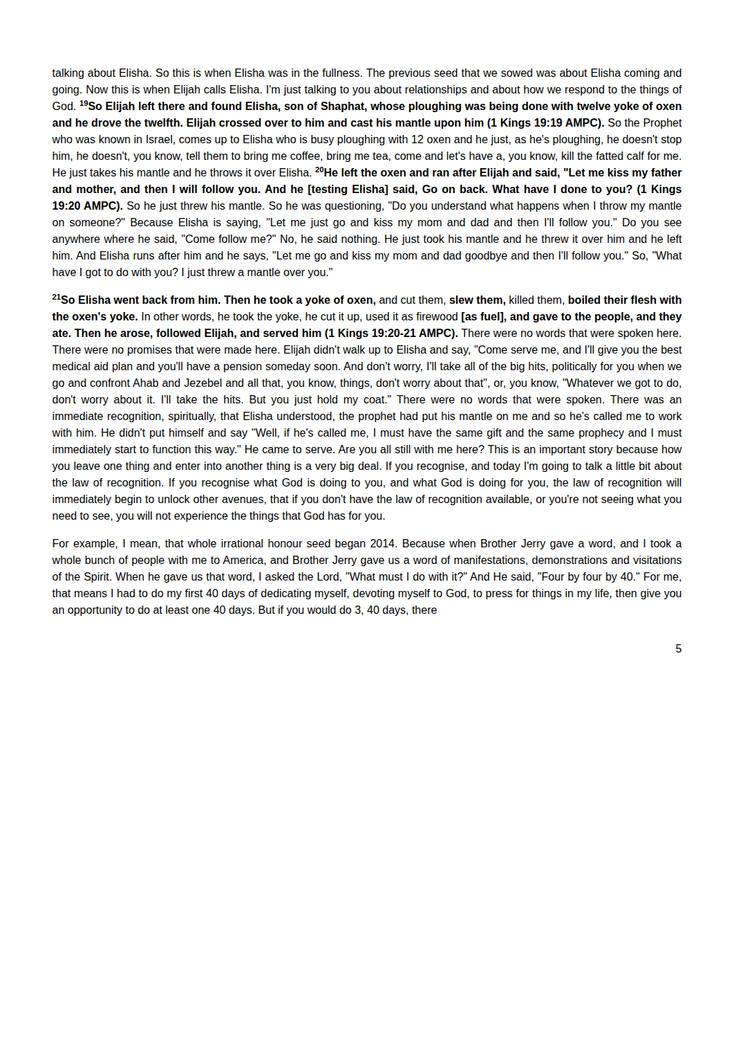talking about Elisha. So this is when Elisha was in the fullness. The previous seed that we sowed was about Elisha coming and going. Now this is when Elijah calls Elisha. I'm just talking to you about relationships and about how we respond to the things of God. 19So Elijah left there and found Elisha, son of Shaphat, whose ploughing was being done with twelve yoke of oxen and he drove the twelfth. Elijah crossed over to him and cast his mantle upon him (1 Kings 19:19 AMPC). So the Prophet who was known in Israel, comes up to Elisha who is busy ploughing with 12 oxen and he just, as he's ploughing, he doesn't stop him, he doesn't, you know, tell them to bring me coffee, bring me tea, come and let's have a, you know, kill the fatted calf for me. He just takes his mantle and he throws it over Elisha. 20He left the oxen and ran after Elijah and said, "Let me kiss my father and mother, and then I will follow you. And he [testing Elisha] said, Go on back. What have I done to you? (1 Kings 19:20 AMPC). So he just threw his mantle. So he was questioning, "Do you understand what happens when I throw my mantle on someone?" Because Elisha is saying, "Let me just go and kiss my mom and dad and then I'll follow you." Do you see anywhere where he said, "Come follow me?" No, he said nothing. He just took his mantle and he threw it over him and he left him. And Elisha runs after him and he says, "Let me go and kiss my mom and dad goodbye and then I'll follow you." So, "What have I got to do with you? I just threw a mantle over you."
21So Elisha went back from him. Then he took a yoke of oxen, and cut them, slew them, killed them, boiled their flesh with the oxen's yoke. In other words, he took the yoke, he cut it up, used it as firewood [as fuel], and gave to the people, and they ate. Then he arose, followed Elijah, and served him (1 Kings 19:20-21 AMPC). There were no words that were spoken here. There were no promises that were made here. Elijah didn't walk up to Elisha and say, "Come serve me, and I'll give you the best medical aid plan and you'll have a pension someday soon. And don't worry, I'll take all of the big hits, politically for you when we go and confront Ahab and Jezebel and all that, you know, things, don't worry about that", or, you know, "Whatever we got to do, don't worry about it. I'll take the hits. But you just hold my coat." There were no words that were spoken. There was an immediate recognition, spiritually, that Elisha understood, the prophet had put his mantle on me and so he's called me to work with him. He didn't put himself and say "Well, if he's called me, I must have the same gift and the same prophecy and I must immediately start to function this way." He came to serve. Are you all still with me here? This is an important story because how you leave one thing and enter into another thing is a very big deal. If you recognise, and today I'm going to talk a little bit about the law of recognition. If you recognise what God is doing to you, and what God is doing for you, the law of recognition will immediately begin to unlock other avenues, that if you don't have the law of recognition available, or you're not seeing what you need to see, you will not experience the things that God has for you.
For example, I mean, that whole irrational honour seed began 2014. Because when Brother Jerry gave a word, and I took a whole bunch of people with me to America, and Brother Jerry gave us a word of manifestations, demonstrations and visitations of the Spirit. When he gave us that word, I asked the Lord, "What must I do with it?" And He said, "Four by four by 40." For me, that means I had to do my first 40 days of dedicating myself, devoting myself to God, to press for things in my life, then give you an opportunity to do at least one 40 days. But if you would do 3, 40 days, there
5